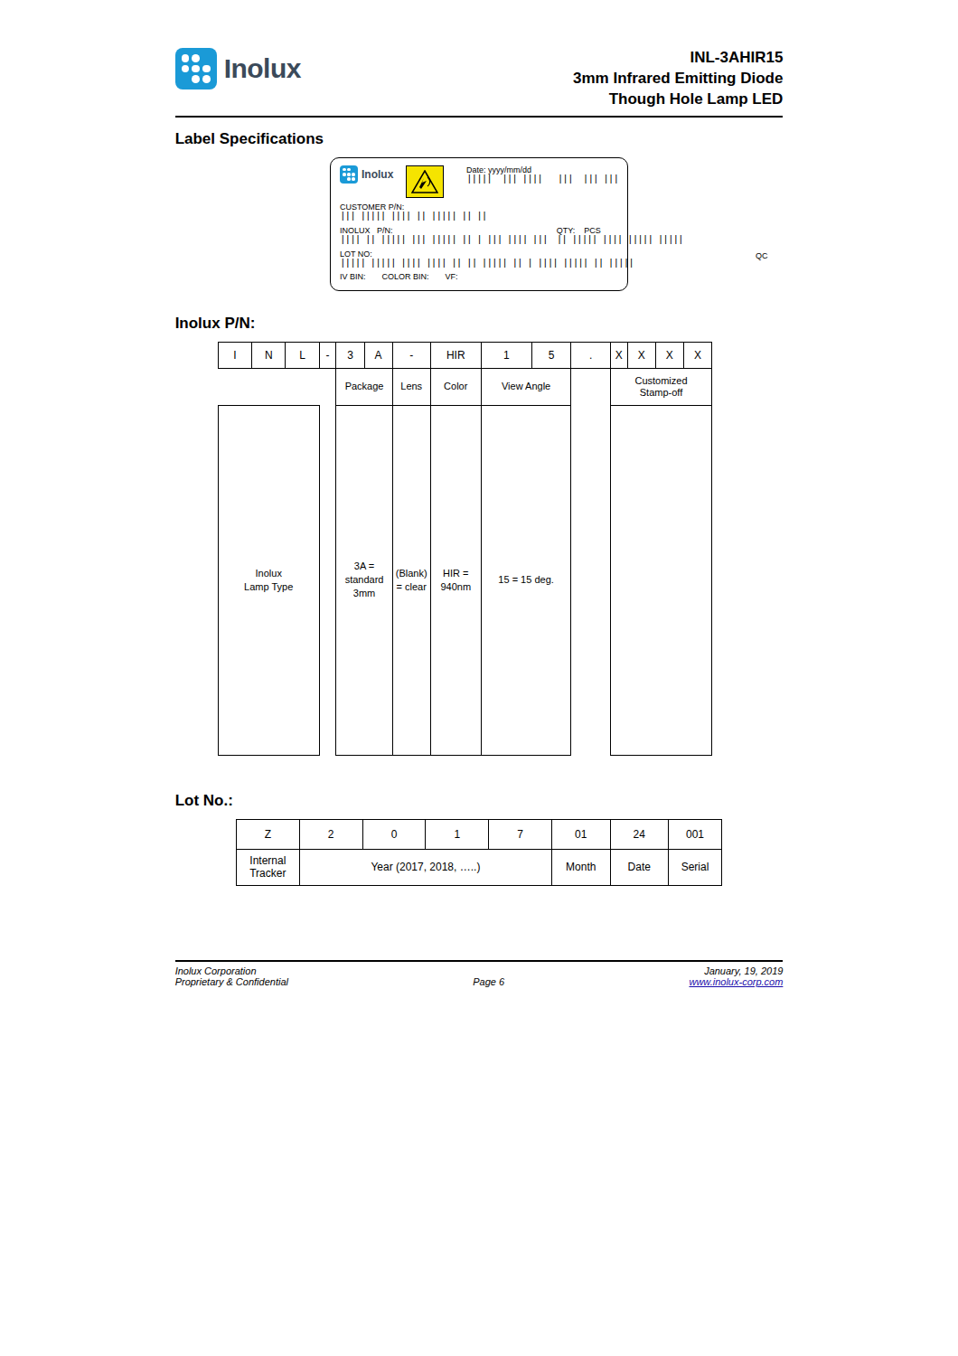Inolux
INL-3AHIR15
3mm Infrared Emitting Diode
Though Hole Lamp LED
Label Specifications
Inolux
Date: yyyy/mm/dd
||||| ||| |||| ||| ||| |||
CUSTOMER P/N:
||| ||||| |||| || ||||| || ||
INOLUX P/N:
|||| || ||||| ||| ||||| || | ||| |||| |||
QTY: PCS
|| ||||| |||| ||||| |||||
LOT NO:
||||| ||||| |||| |||| || || ||||| || | |||| ||||| || |||||
QC
IV BIN: COLOR BIN: VF:
Inolux P/N:
| I | N | L | - | 3 | A | - | HIR | 1 | 5 | . | X | X | X | X | |
| | | Package | Lens | Color | View Angle | | Customized Stamp-off | |
| Inolux Lamp Type | | 3A = standard 3mm | (Blank) = clear | HIR = 940nm | 15 = 15 deg. | | | |
Lot No.:
| Z | 2 | 0 | 1 | 7 | 01 | 24 | 001 |
| Internal Tracker | Year (2017, 2018, …..) | Month | Date | Serial |
Inolux Corporation
Proprietary & Confidential
Page 6
January, 19, 2019
www.inolux-corp.com